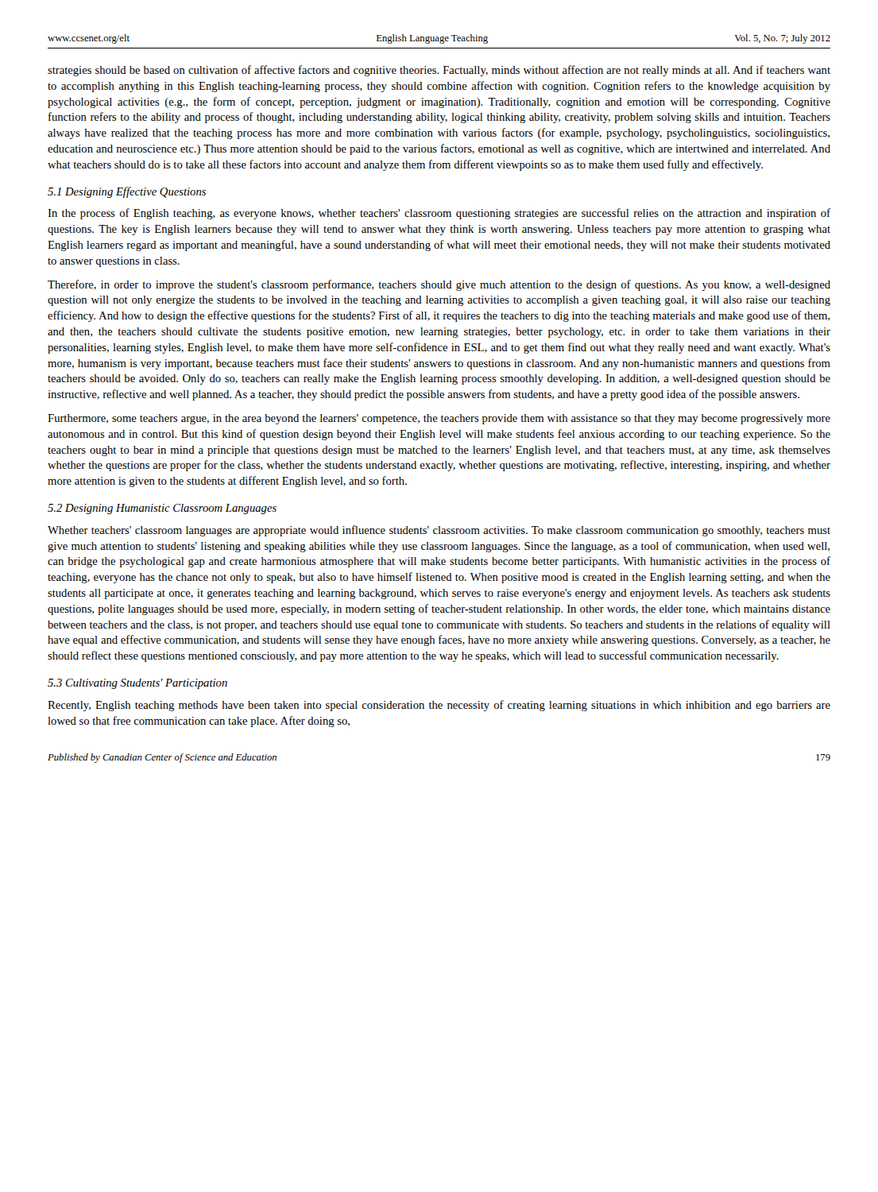www.ccsenet.org/elt
English Language Teaching
Vol. 5, No. 7; July 2012
strategies should be based on cultivation of affective factors and cognitive theories. Factually, minds without affection are not really minds at all. And if teachers want to accomplish anything in this English teaching-learning process, they should combine affection with cognition. Cognition refers to the knowledge acquisition by psychological activities (e.g., the form of concept, perception, judgment or imagination). Traditionally, cognition and emotion will be corresponding. Cognitive function refers to the ability and process of thought, including understanding ability, logical thinking ability, creativity, problem solving skills and intuition. Teachers always have realized that the teaching process has more and more combination with various factors (for example, psychology, psycholinguistics, sociolinguistics, education and neuroscience etc.) Thus more attention should be paid to the various factors, emotional as well as cognitive, which are intertwined and interrelated. And what teachers should do is to take all these factors into account and analyze them from different viewpoints so as to make them used fully and effectively.
5.1 Designing Effective Questions
In the process of English teaching, as everyone knows, whether teachers' classroom questioning strategies are successful relies on the attraction and inspiration of questions. The key is English learners because they will tend to answer what they think is worth answering. Unless teachers pay more attention to grasping what English learners regard as important and meaningful, have a sound understanding of what will meet their emotional needs, they will not make their students motivated to answer questions in class.
Therefore, in order to improve the student's classroom performance, teachers should give much attention to the design of questions. As you know, a well-designed question will not only energize the students to be involved in the teaching and learning activities to accomplish a given teaching goal, it will also raise our teaching efficiency. And how to design the effective questions for the students? First of all, it requires the teachers to dig into the teaching materials and make good use of them, and then, the teachers should cultivate the students positive emotion, new learning strategies, better psychology, etc. in order to take them variations in their personalities, learning styles, English level, to make them have more self-confidence in ESL, and to get them find out what they really need and want exactly. What's more, humanism is very important, because teachers must face their students' answers to questions in classroom. And any non-humanistic manners and questions from teachers should be avoided. Only do so, teachers can really make the English learning process smoothly developing. In addition, a well-designed question should be instructive, reflective and well planned. As a teacher, they should predict the possible answers from students, and have a pretty good idea of the possible answers.
Furthermore, some teachers argue, in the area beyond the learners' competence, the teachers provide them with assistance so that they may become progressively more autonomous and in control. But this kind of question design beyond their English level will make students feel anxious according to our teaching experience. So the teachers ought to bear in mind a principle that questions design must be matched to the learners' English level, and that teachers must, at any time, ask themselves whether the questions are proper for the class, whether the students understand exactly, whether questions are motivating, reflective, interesting, inspiring, and whether more attention is given to the students at different English level, and so forth.
5.2 Designing Humanistic Classroom Languages
Whether teachers' classroom languages are appropriate would influence students' classroom activities. To make classroom communication go smoothly, teachers must give much attention to students' listening and speaking abilities while they use classroom languages. Since the language, as a tool of communication, when used well, can bridge the psychological gap and create harmonious atmosphere that will make students become better participants. With humanistic activities in the process of teaching, everyone has the chance not only to speak, but also to have himself listened to. When positive mood is created in the English learning setting, and when the students all participate at once, it generates teaching and learning background, which serves to raise everyone's energy and enjoyment levels. As teachers ask students questions, polite languages should be used more, especially, in modern setting of teacher-student relationship. In other words, the elder tone, which maintains distance between teachers and the class, is not proper, and teachers should use equal tone to communicate with students. So teachers and students in the relations of equality will have equal and effective communication, and students will sense they have enough faces, have no more anxiety while answering questions. Conversely, as a teacher, he should reflect these questions mentioned consciously, and pay more attention to the way he speaks, which will lead to successful communication necessarily.
5.3 Cultivating Students' Participation
Recently, English teaching methods have been taken into special consideration the necessity of creating learning situations in which inhibition and ego barriers are lowed so that free communication can take place. After doing so,
Published by Canadian Center of Science and Education
179